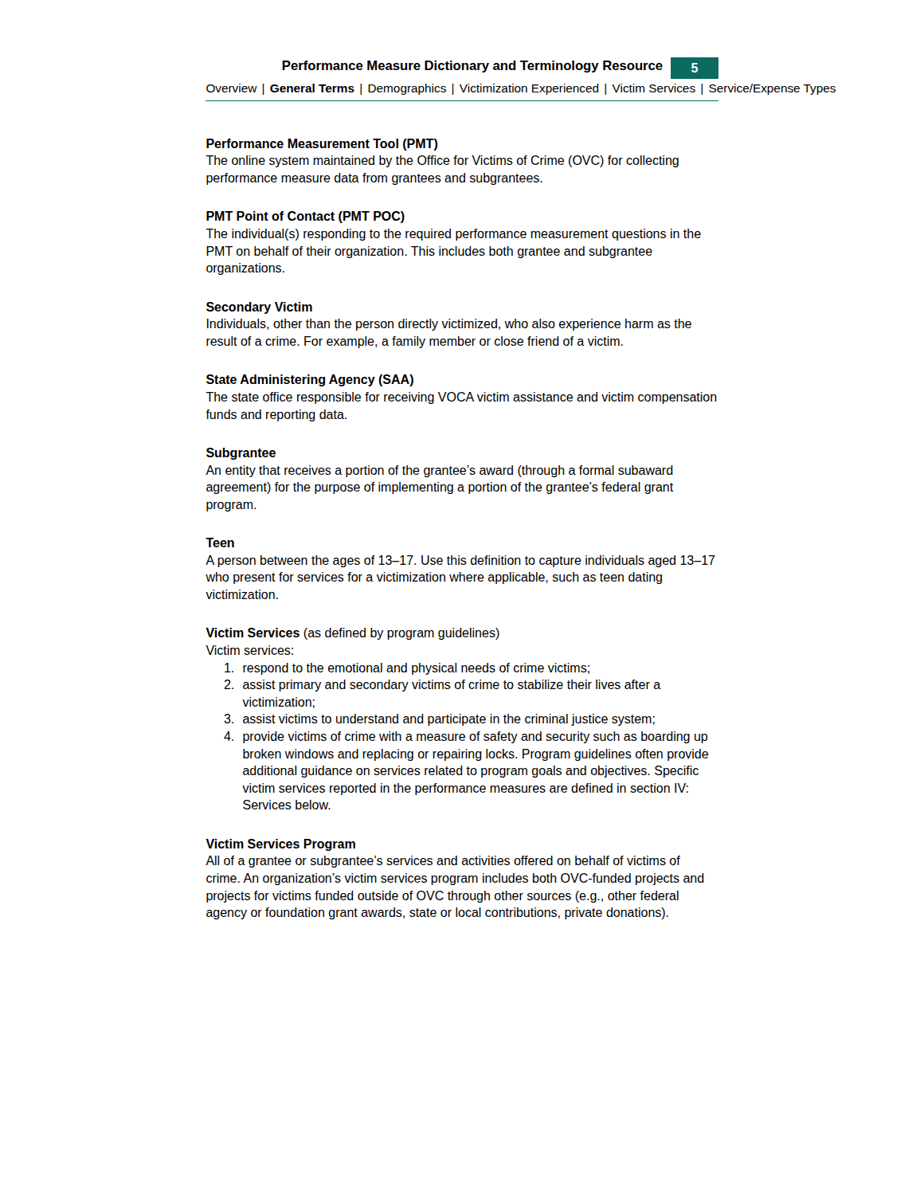Performance Measure Dictionary and Terminology Resource
5
Overview | General Terms | Demographics | Victimization Experienced | Victim Services | Service/Expense Types
Performance Measurement Tool (PMT)
The online system maintained by the Office for Victims of Crime (OVC) for collecting performance measure data from grantees and subgrantees.
PMT Point of Contact (PMT POC)
The individual(s) responding to the required performance measurement questions in the PMT on behalf of their organization. This includes both grantee and subgrantee organizations.
Secondary Victim
Individuals, other than the person directly victimized, who also experience harm as the result of a crime. For example, a family member or close friend of a victim.
State Administering Agency (SAA)
The state office responsible for receiving VOCA victim assistance and victim compensation funds and reporting data.
Subgrantee
An entity that receives a portion of the grantee’s award (through a formal subaward agreement) for the purpose of implementing a portion of the grantee’s federal grant program.
Teen
A person between the ages of 13–17. Use this definition to capture individuals aged 13–17 who present for services for a victimization where applicable, such as teen dating victimization.
Victim Services (as defined by program guidelines)
Victim services:
respond to the emotional and physical needs of crime victims;
assist primary and secondary victims of crime to stabilize their lives after a victimization;
assist victims to understand and participate in the criminal justice system;
provide victims of crime with a measure of safety and security such as boarding up broken windows and replacing or repairing locks. Program guidelines often provide additional guidance on services related to program goals and objectives. Specific victim services reported in the performance measures are defined in section IV: Services below.
Victim Services Program
All of a grantee or subgrantee’s services and activities offered on behalf of victims of crime. An organization’s victim services program includes both OVC-funded projects and projects for victims funded outside of OVC through other sources (e.g., other federal agency or foundation grant awards, state or local contributions, private donations).